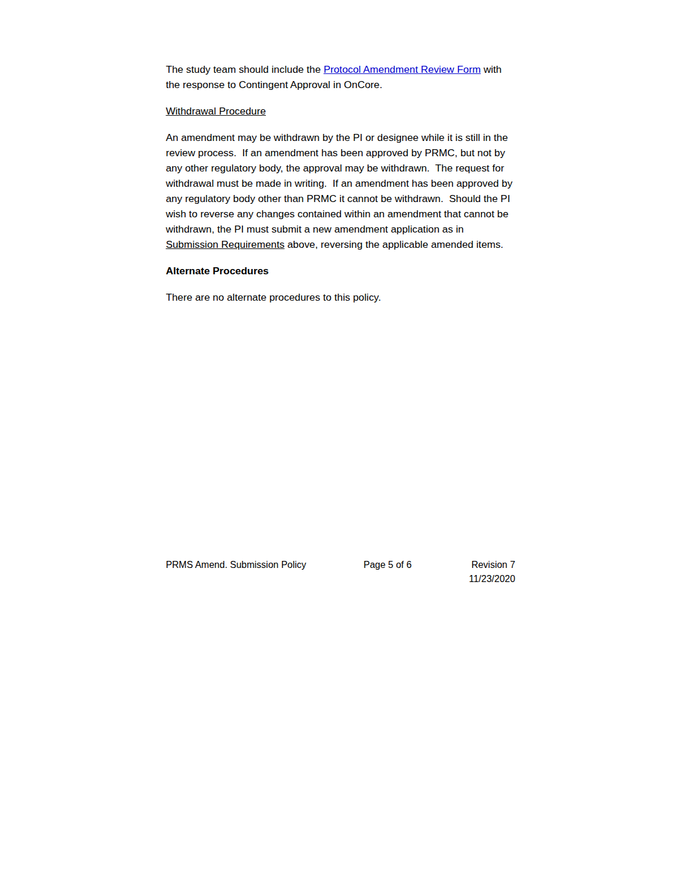The study team should include the Protocol Amendment Review Form with the response to Contingent Approval in OnCore.
Withdrawal Procedure
An amendment may be withdrawn by the PI or designee while it is still in the review process. If an amendment has been approved by PRMC, but not by any other regulatory body, the approval may be withdrawn. The request for withdrawal must be made in writing. If an amendment has been approved by any regulatory body other than PRMC it cannot be withdrawn. Should the PI wish to reverse any changes contained within an amendment that cannot be withdrawn, the PI must submit a new amendment application as in Submission Requirements above, reversing the applicable amended items.
Alternate Procedures
There are no alternate procedures to this policy.
PRMS Amend. Submission Policy
Page 5 of 6
Revision 7
11/23/2020